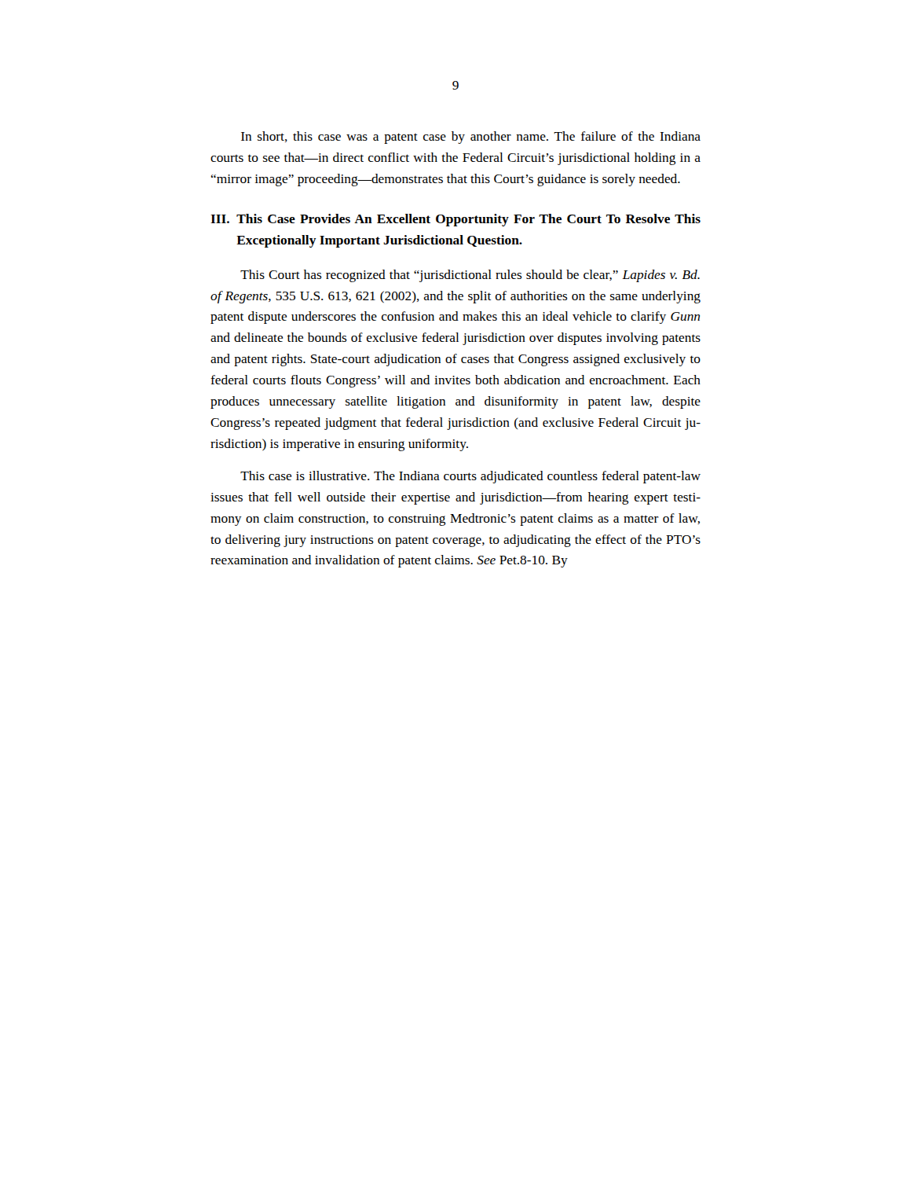9
In short, this case was a patent case by another name. The failure of the Indiana courts to see that—in direct conflict with the Federal Circuit’s jurisdictional holding in a “mirror image” proceeding—demonstrates that this Court’s guidance is sorely needed.
III. This Case Provides An Excellent Opportunity For The Court To Resolve This Exceptionally Important Jurisdictional Question.
This Court has recognized that “jurisdictional rules should be clear,” Lapides v. Bd. of Regents, 535 U.S. 613, 621 (2002), and the split of authorities on the same underlying patent dispute underscores the confusion and makes this an ideal vehicle to clarify Gunn and delineate the bounds of exclusive federal jurisdiction over disputes involving patents and patent rights. State-court adjudication of cases that Congress assigned exclusively to federal courts flouts Congress’ will and invites both abdication and encroachment. Each produces unnecessary satellite litigation and disuniformity in patent law, despite Congress’s repeated judgment that federal jurisdiction (and exclusive Federal Circuit jurisdiction) is imperative in ensuring uniformity.
This case is illustrative. The Indiana courts adjudicated countless federal patent-law issues that fell well outside their expertise and jurisdiction—from hearing expert testimony on claim construction, to construing Medtronic’s patent claims as a matter of law, to delivering jury instructions on patent coverage, to adjudicating the effect of the PTO’s reexamination and invalidation of patent claims. See Pet.8-10. By